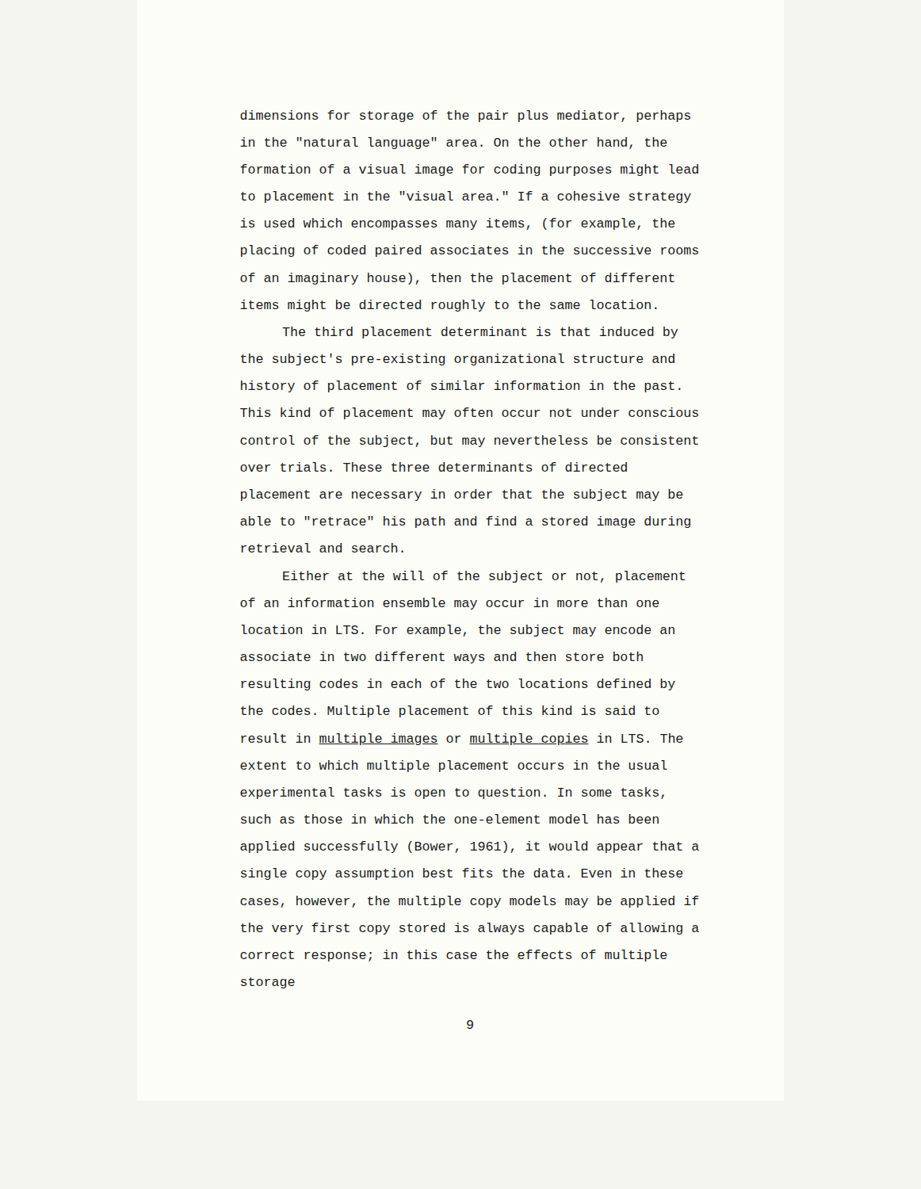dimensions for storage of the pair plus mediator, perhaps in the "natural language" area. On the other hand, the formation of a visual image for coding purposes might lead to placement in the "visual area." If a cohesive strategy is used which encompasses many items, (for example, the placing of coded paired associates in the successive rooms of an imaginary house), then the placement of different items might be directed roughly to the same location.
The third placement determinant is that induced by the subject's pre-existing organizational structure and history of placement of similar information in the past. This kind of placement may often occur not under conscious control of the subject, but may nevertheless be consistent over trials. These three determinants of directed placement are necessary in order that the subject may be able to "retrace" his path and find a stored image during retrieval and search.
Either at the will of the subject or not, placement of an information ensemble may occur in more than one location in LTS. For example, the subject may encode an associate in two different ways and then store both resulting codes in each of the two locations defined by the codes. Multiple placement of this kind is said to result in multiple images or multiple copies in LTS. The extent to which multiple placement occurs in the usual experimental tasks is open to question. In some tasks, such as those in which the one-element model has been applied successfully (Bower, 1961), it would appear that a single copy assumption best fits the data. Even in these cases, however, the multiple copy models may be applied if the very first copy stored is always capable of allowing a correct response; in this case the effects of multiple storage
9